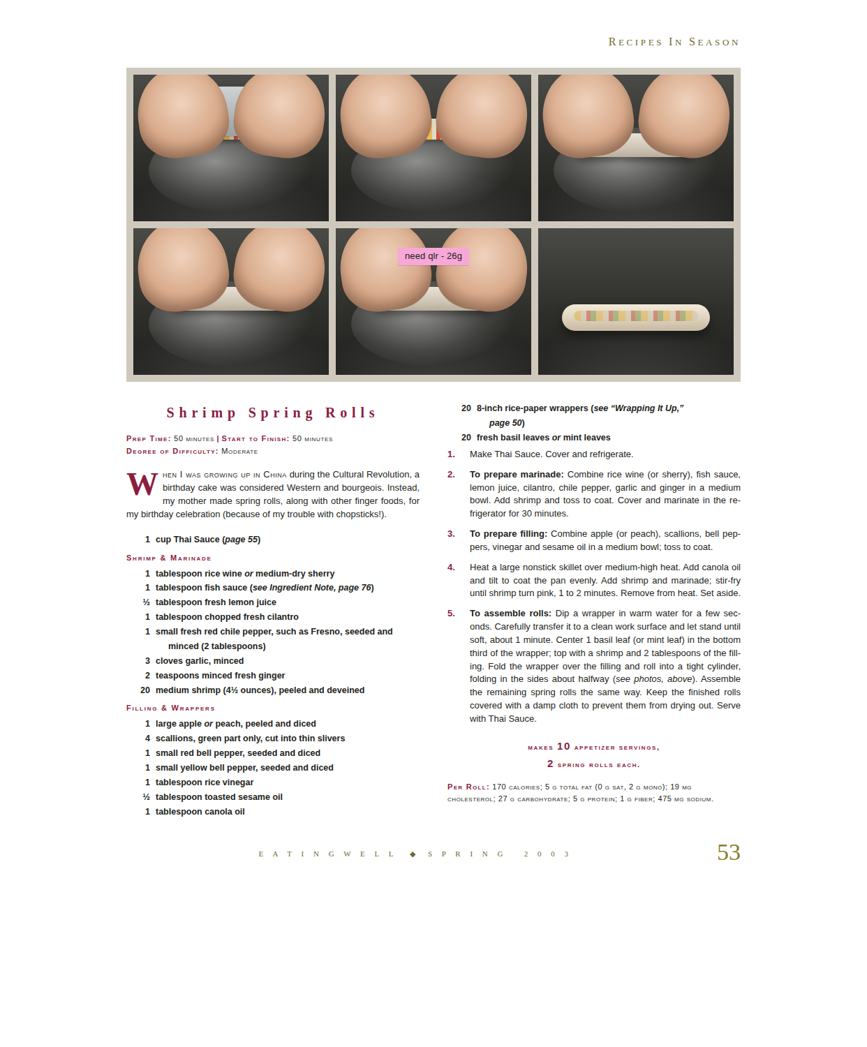RECIPES IN SEASON
need qlr - 26g
Shrimp Spring Rolls
Prep Time: 50 minutes | Start to Finish: 50 minutes
Degree of Difficulty: Moderate
When I was growing up in China during the Cultural Revolution, a birthday cake was considered Western and bourgeois. Instead, my mother made spring rolls, along with other finger foods, for my birthday celebration (because of my trouble with chopsticks!).
1 cup Thai Sauce (page 55)
Shrimp & Marinade
1 tablespoon rice wine or medium-dry sherry
1 tablespoon fish sauce (see Ingredient Note, page 76)
½ tablespoon fresh lemon juice
1 tablespoon chopped fresh cilantro
1 small fresh red chile pepper, such as Fresno, seeded and
minced (2 tablespoons)
3 cloves garlic, minced
2 teaspoons minced fresh ginger
20 medium shrimp (4½ ounces), peeled and deveined
Filling & Wrappers
1 large apple or peach, peeled and diced
4 scallions, green part only, cut into thin slivers
1 small red bell pepper, seeded and diced
1 small yellow bell pepper, seeded and diced
1 tablespoon rice vinegar
½ tablespoon toasted sesame oil
1 tablespoon canola oil
208-inch rice-paper wrappers (see “Wrapping It Up,”
page 50)
20 fresh basil leaves or mint leaves
Make Thai Sauce. Cover and refrigerate.
To prepare marinade: Combine rice wine (or sherry), fish sauce, lemon juice, cilantro, chile pepper, garlic and ginger in a medium bowl. Add shrimp and toss to coat. Cover and marinate in the refrigerator for 30 minutes.
To prepare filling: Combine apple (or peach), scallions, bell peppers, vinegar and sesame oil in a medium bowl; toss to coat.
Heat a large nonstick skillet over medium-high heat. Add canola oil and tilt to coat the pan evenly. Add shrimp and marinade; stir-fry until shrimp turn pink, 1 to 2 minutes. Remove from heat. Set aside.
To assemble rolls: Dip a wrapper in warm water for a few seconds. Carefully transfer it to a clean work surface and let stand until soft, about 1 minute. Center 1 basil leaf (or mint leaf) in the bottom third of the wrapper; top with a shrimp and 2 tablespoons of the filling. Fold the wrapper over the filling and roll into a tight cylinder, folding in the sides about halfway (see photos, above). Assemble the remaining spring rolls the same way. Keep the finished rolls covered with a damp cloth to prevent them from drying out. Serve with Thai Sauce.
makes 10 appetizer servings,
2 spring rolls each.
Per Roll: 170 calories; 5 g total fat (0 g sat, 2 g mono); 19 mg cholesterol; 27 g carbohydrate; 5 g protein; 1 g fiber; 475 mg sodium.
E A T I N G W E L L ◆ S P R I N G 2 0 0 3
53